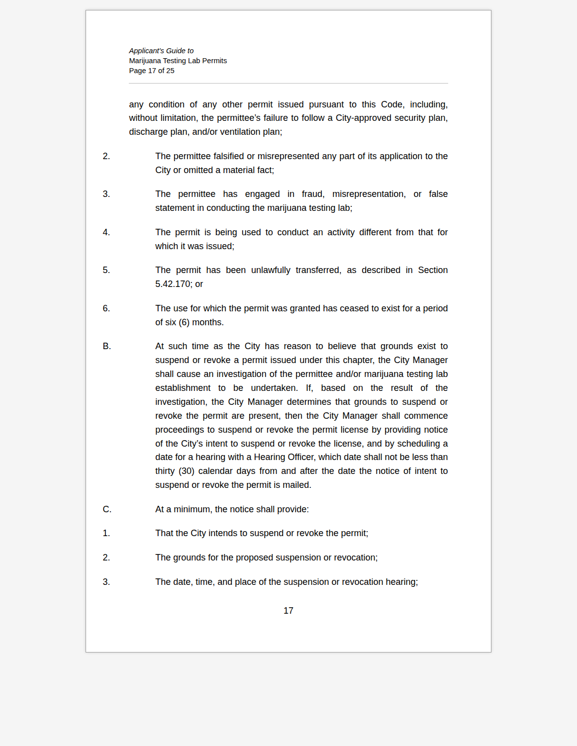Applicant's Guide to
Marijuana Testing Lab Permits
Page 17 of 25
any condition of any other permit issued pursuant to this Code, including, without limitation, the permittee’s failure to follow a City-approved security plan, discharge plan, and/or ventilation plan;
2. The permittee falsified or misrepresented any part of its application to the City or omitted a material fact;
3. The permittee has engaged in fraud, misrepresentation, or false statement in conducting the marijuana testing lab;
4. The permit is being used to conduct an activity different from that for which it was issued;
5. The permit has been unlawfully transferred, as described in Section 5.42.170; or
6. The use for which the permit was granted has ceased to exist for a period of six (6) months.
B. At such time as the City has reason to believe that grounds exist to suspend or revoke a permit issued under this chapter, the City Manager shall cause an investigation of the permittee and/or marijuana testing lab establishment to be undertaken. If, based on the result of the investigation, the City Manager determines that grounds to suspend or revoke the permit are present, then the City Manager shall commence proceedings to suspend or revoke the permit license by providing notice of the City’s intent to suspend or revoke the license, and by scheduling a date for a hearing with a Hearing Officer, which date shall not be less than thirty (30) calendar days from and after the date the notice of intent to suspend or revoke the permit is mailed.
C. At a minimum, the notice shall provide:
1. That the City intends to suspend or revoke the permit;
2. The grounds for the proposed suspension or revocation;
3. The date, time, and place of the suspension or revocation hearing;
17